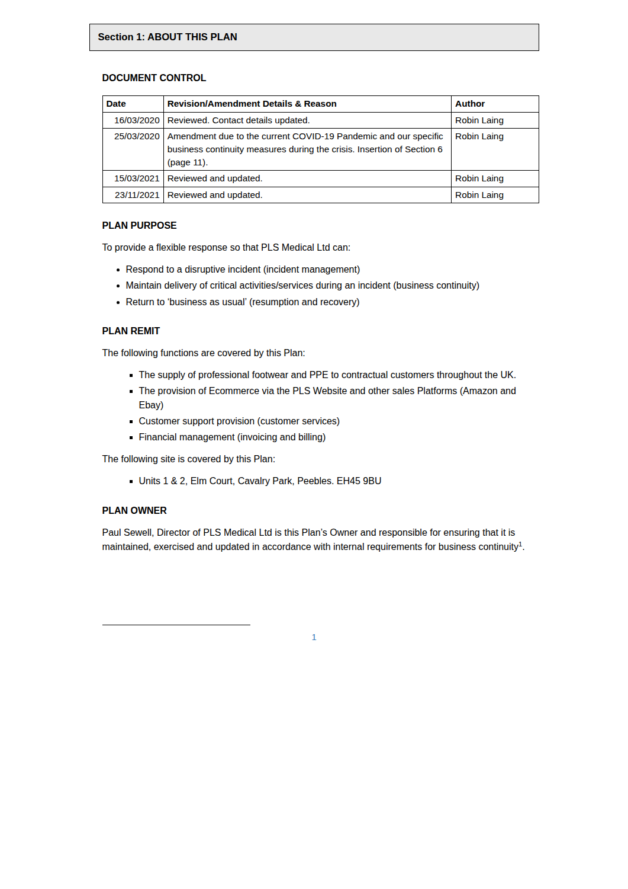Section 1: ABOUT THIS PLAN
DOCUMENT CONTROL
| Date | Revision/Amendment Details & Reason | Author |
| --- | --- | --- |
| 16/03/2020 | Reviewed. Contact details updated. | Robin Laing |
| 25/03/2020 | Amendment due to the current COVID-19 Pandemic and our specific business continuity measures during the crisis. Insertion of Section 6 (page 11). | Robin Laing |
| 15/03/2021 | Reviewed and updated. | Robin Laing |
| 23/11/2021 | Reviewed and updated. | Robin Laing |
PLAN PURPOSE
To provide a flexible response so that PLS Medical Ltd can:
Respond to a disruptive incident (incident management)
Maintain delivery of critical activities/services during an incident (business continuity)
Return to ‘business as usual’ (resumption and recovery)
PLAN REMIT
The following functions are covered by this Plan:
The supply of professional footwear and PPE to contractual customers throughout the UK.
The provision of Ecommerce via the PLS Website and other sales Platforms (Amazon and Ebay)
Customer support provision (customer services)
Financial management (invoicing and billing)
The following site is covered by this Plan:
Units 1 & 2, Elm Court, Cavalry Park, Peebles. EH45 9BU
PLAN OWNER
Paul Sewell, Director of PLS Medical Ltd is this Plan’s Owner and responsible for ensuring that it is maintained, exercised and updated in accordance with internal requirements for business continuity1.
1